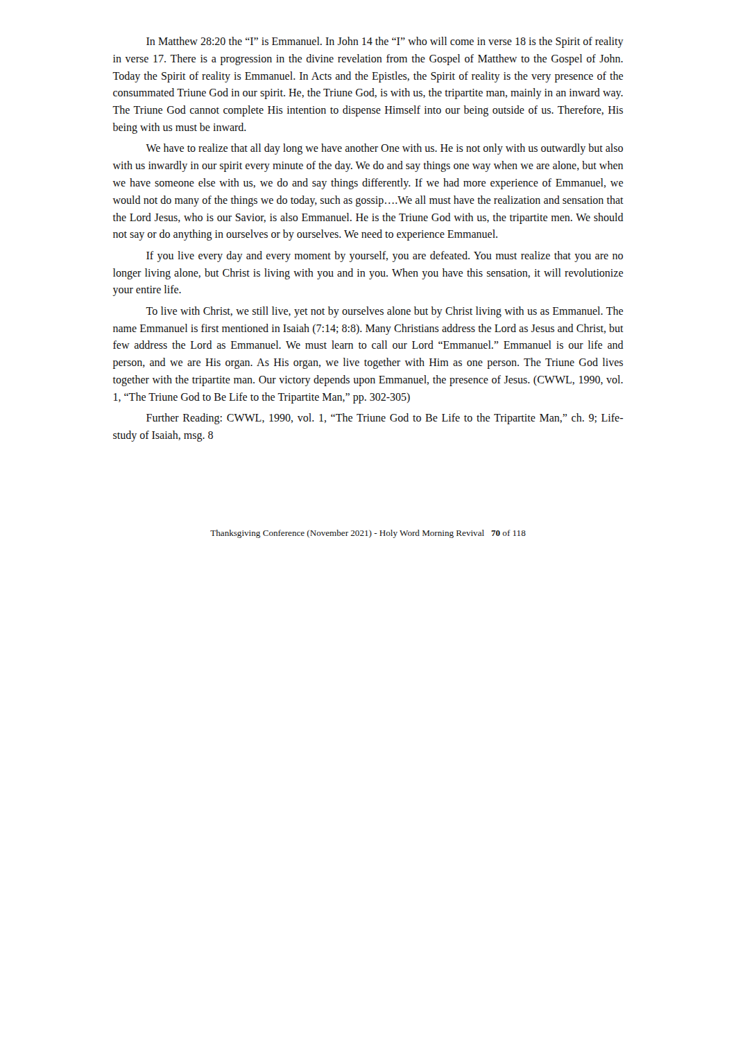In Matthew 28:20 the “I” is Emmanuel. In John 14 the “I” who will come in verse 18 is the Spirit of reality in verse 17. There is a progression in the divine revelation from the Gospel of Matthew to the Gospel of John. Today the Spirit of reality is Emmanuel. In Acts and the Epistles, the Spirit of reality is the very presence of the consummated Triune God in our spirit. He, the Triune God, is with us, the tripartite man, mainly in an inward way. The Triune God cannot complete His intention to dispense Himself into our being outside of us. Therefore, His being with us must be inward.
We have to realize that all day long we have another One with us. He is not only with us outwardly but also with us inwardly in our spirit every minute of the day. We do and say things one way when we are alone, but when we have someone else with us, we do and say things differently. If we had more experience of Emmanuel, we would not do many of the things we do today, such as gossip….We all must have the realization and sensation that the Lord Jesus, who is our Savior, is also Emmanuel. He is the Triune God with us, the tripartite men. We should not say or do anything in ourselves or by ourselves. We need to experience Emmanuel.
If you live every day and every moment by yourself, you are defeated. You must realize that you are no longer living alone, but Christ is living with you and in you. When you have this sensation, it will revolutionize your entire life.
To live with Christ, we still live, yet not by ourselves alone but by Christ living with us as Emmanuel. The name Emmanuel is first mentioned in Isaiah (7:14; 8:8). Many Christians address the Lord as Jesus and Christ, but few address the Lord as Emmanuel. We must learn to call our Lord “Emmanuel.” Emmanuel is our life and person, and we are His organ. As His organ, we live together with Him as one person. The Triune God lives together with the tripartite man. Our victory depends upon Emmanuel, the presence of Jesus. (CWWL, 1990, vol. 1, “The Triune God to Be Life to the Tripartite Man,” pp. 302-305)
Further Reading: CWWL, 1990, vol. 1, “The Triune God to Be Life to the Tripartite Man,” ch. 9; Life-study of Isaiah, msg. 8
Thanksgiving Conference (November 2021) - Holy Word Morning Revival 70 of 118